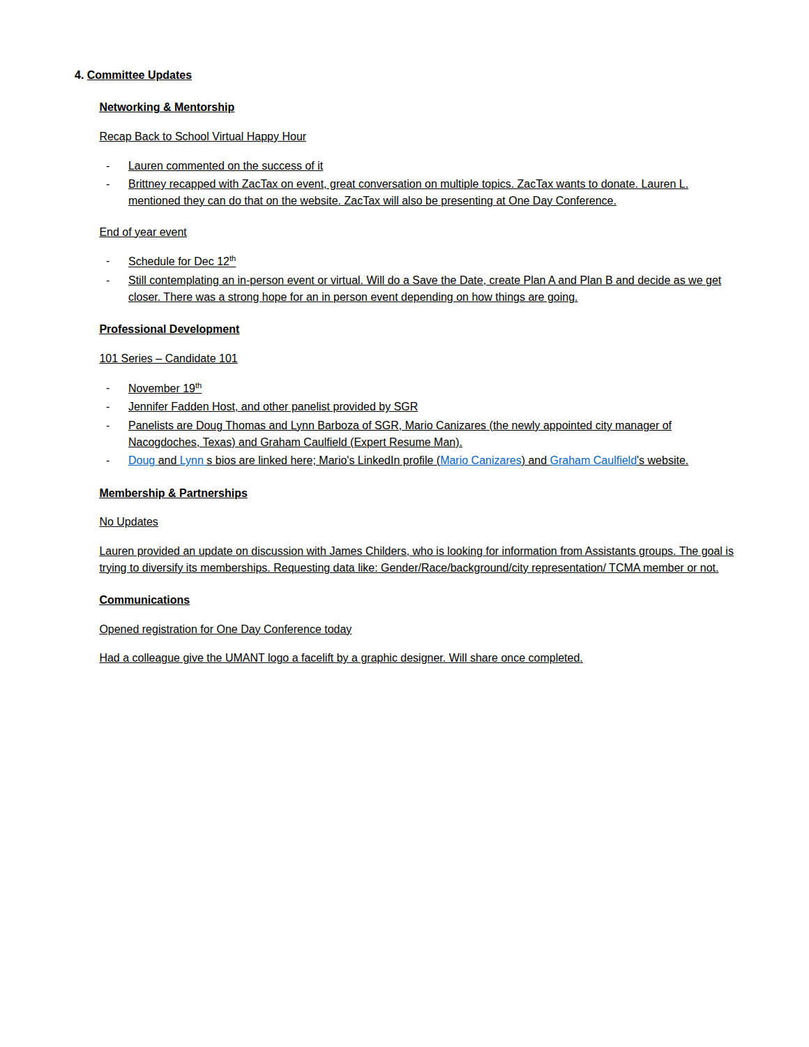Committee Updates
Networking & Mentorship
Recap Back to School Virtual Happy Hour
Lauren commented on the success of it
Brittney recapped with ZacTax on event, great conversation on multiple topics. ZacTax wants to donate. Lauren L. mentioned they can do that on the website. ZacTax will also be presenting at One Day Conference.
End of year event
Schedule for Dec 12th
Still contemplating an in-person event or virtual. Will do a Save the Date, create Plan A and Plan B and decide as we get closer. There was a strong hope for an in person event depending on how things are going.
Professional Development
101 Series – Candidate 101
November 19th
Jennifer Fadden Host, and other panelist provided by SGR
Panelists are Doug Thomas and Lynn Barboza of SGR, Mario Canizares (the newly appointed city manager of Nacogdoches, Texas) and Graham Caulfield (Expert Resume Man).
Doug and Lynn s bios are linked here; Mario's LinkedIn profile (Mario Canizares) and Graham Caulfield's website.
Membership & Partnerships
No Updates
Lauren provided an update on discussion with James Childers, who is looking for information from Assistants groups. The goal is trying to diversify its memberships. Requesting data like: Gender/Race/background/city representation/ TCMA member or not.
Communications
Opened registration for One Day Conference today
Had a colleague give the UMANT logo a facelift by a graphic designer. Will share once completed.